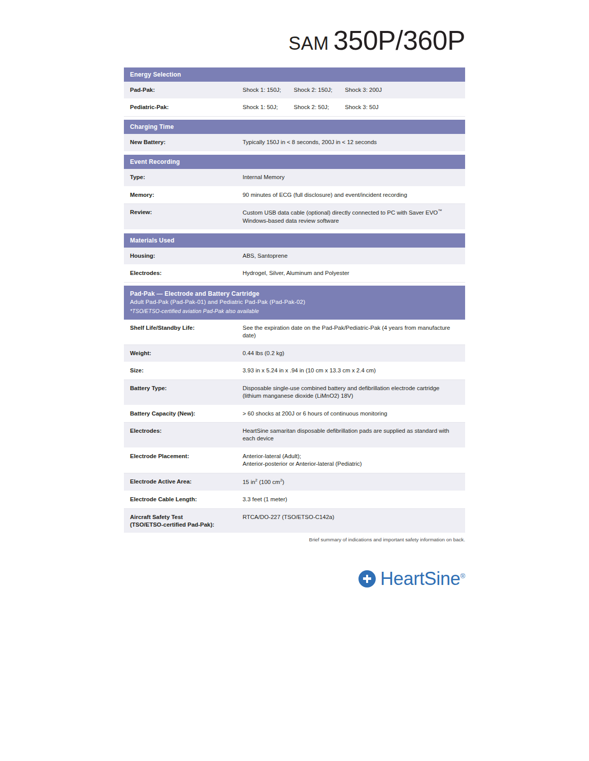SAM 350P/360P
| Energy Selection |
| --- |
| Pad-Pak: | Shock 1: 150J; Shock 2: 150J; Shock 3: 200J |
| Pediatric-Pak: | Shock 1: 50J; Shock 2: 50J; Shock 3: 50J |
| Charging Time |
| New Battery: | Typically 150J in < 8 seconds, 200J in < 12 seconds |
| Event Recording |
| Type: | Internal Memory |
| Memory: | 90 minutes of ECG (full disclosure) and event/incident recording |
| Review: | Custom USB data cable (optional) directly connected to PC with Saver EVO ™ Windows-based data review software |
| Materials Used |
| Housing: | ABS, Santoprene |
| Electrodes: | Hydrogel, Silver, Aluminum and Polyester |
| Pad-Pak — Electrode and Battery Cartridge Adult Pad-Pak (Pad-Pak-01) and Pediatric Pad-Pak (Pad-Pak-02) *TSO/ETSO-certified aviation Pad-Pak also available |
| Shelf Life/Standby Life: | See the expiration date on the Pad-Pak/Pediatric-Pak (4 years from manufacture date) |
| Weight: | 0.44 lbs (0.2 kg) |
| Size: | 3.93 in x 5.24 in x .94 in (10 cm x 13.3 cm x 2.4 cm) |
| Battery Type: | Disposable single-use combined battery and defibrillation electrode cartridge (lithium manganese dioxide (LiMnO2) 18V) |
| Battery Capacity (New): | > 60 shocks at 200J or 6 hours of continuous monitoring |
| Electrodes: | HeartSine samaritan disposable defibrillation pads are supplied as standard with each device |
| Electrode Placement: | Anterior-lateral (Adult); Anterior-posterior or Anterior-lateral (Pediatric) |
| Electrode Active Area: | 15 in 2 (100 cm 2 ) |
| Electrode Cable Length: | 3.3 feet (1 meter) |
| Aircraft Safety Test (TSO/ETSO-certified Pad-Pak): | RTCA/DO-227 (TSO/ETSO-C142a) |
Brief summary of indications and important safety information on back.
HeartSine®